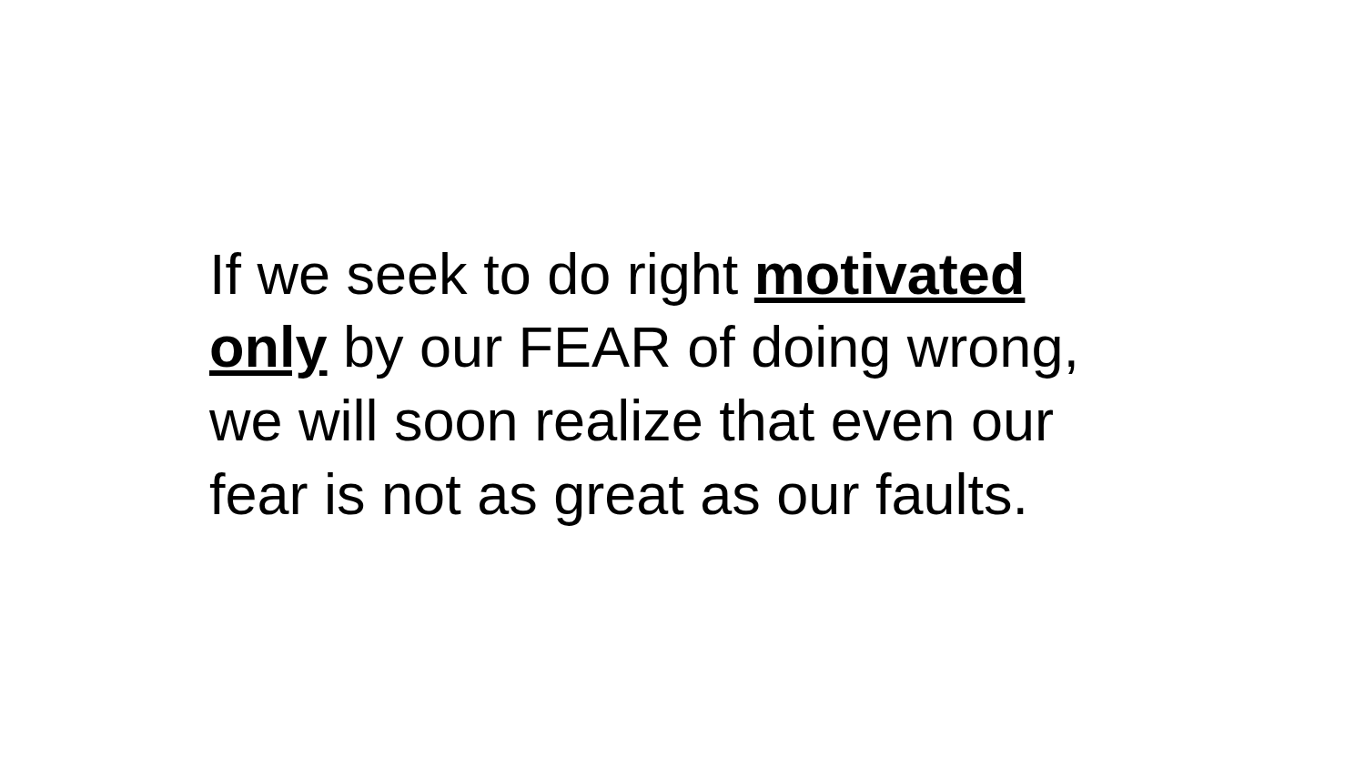If we seek to do right motivated only by our FEAR of doing wrong, we will soon realize that even our fear is not as great as our faults.